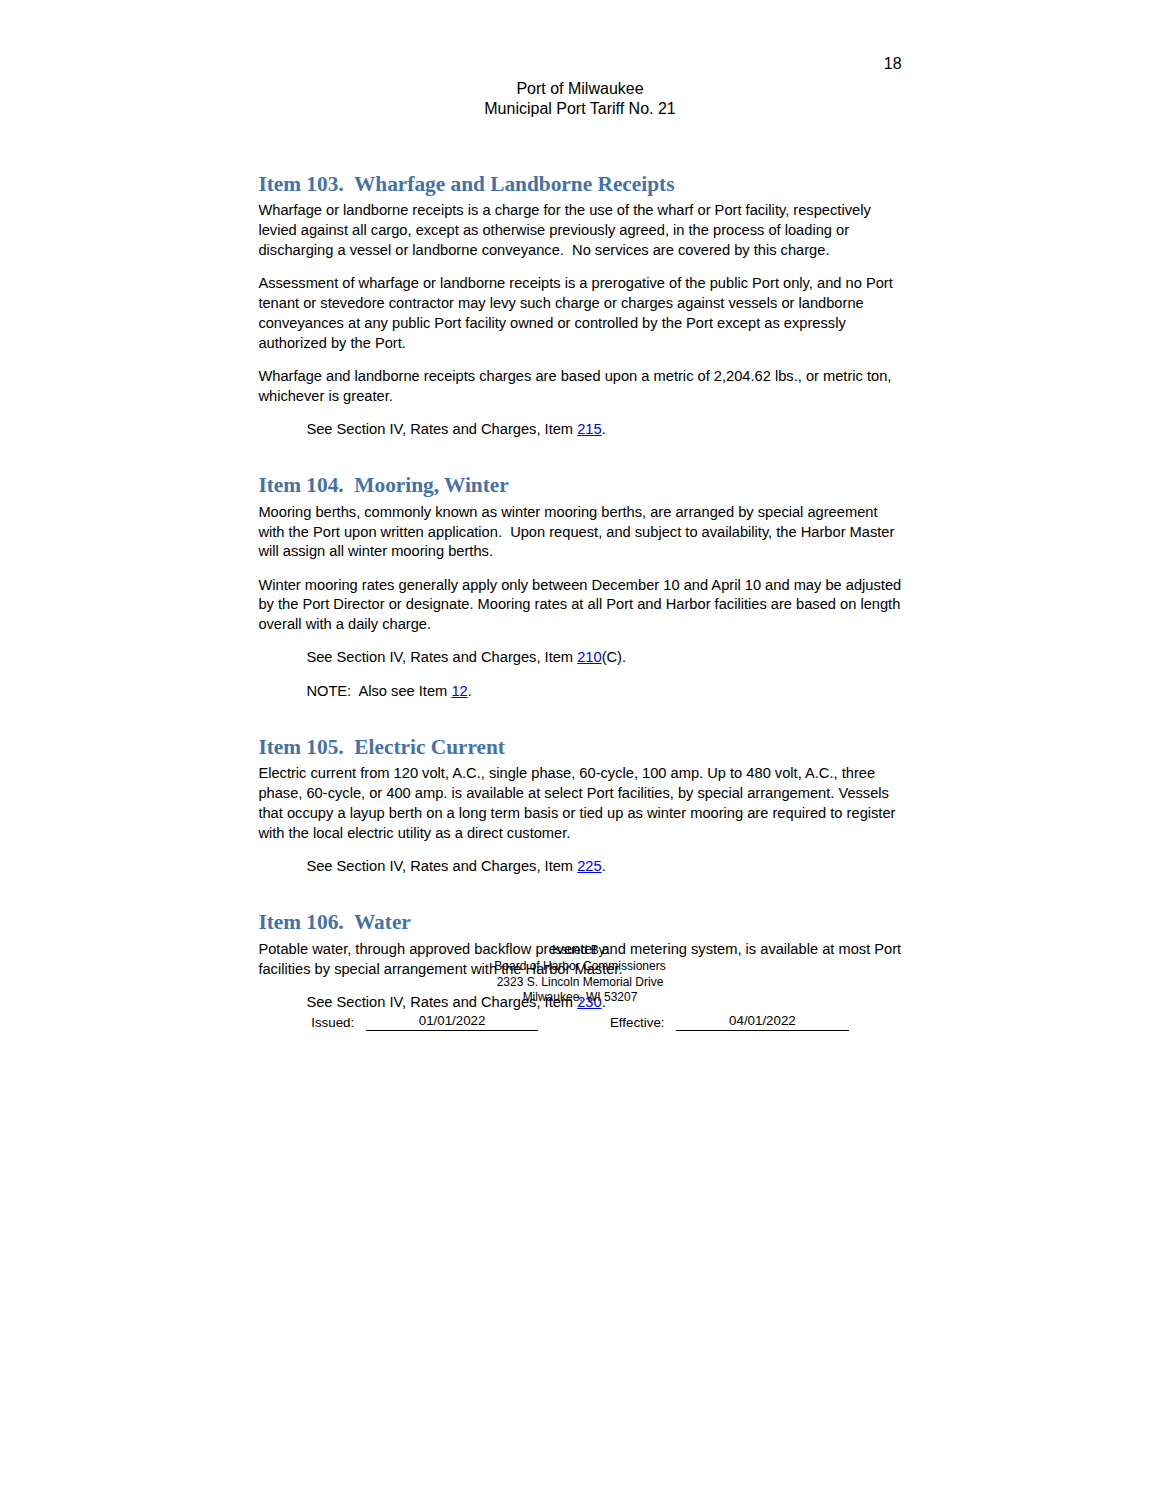18
Port of Milwaukee
Municipal Port Tariff No. 21
Item 103. Wharfage and Landborne Receipts
Wharfage or landborne receipts is a charge for the use of the wharf or Port facility, respectively levied against all cargo, except as otherwise previously agreed, in the process of loading or discharging a vessel or landborne conveyance. No services are covered by this charge.
Assessment of wharfage or landborne receipts is a prerogative of the public Port only, and no Port tenant or stevedore contractor may levy such charge or charges against vessels or landborne conveyances at any public Port facility owned or controlled by the Port except as expressly authorized by the Port.
Wharfage and landborne receipts charges are based upon a metric of 2,204.62 lbs., or metric ton, whichever is greater.
See Section IV, Rates and Charges, Item 215.
Item 104. Mooring, Winter
Mooring berths, commonly known as winter mooring berths, are arranged by special agreement with the Port upon written application. Upon request, and subject to availability, the Harbor Master will assign all winter mooring berths.
Winter mooring rates generally apply only between December 10 and April 10 and may be adjusted by the Port Director or designate. Mooring rates at all Port and Harbor facilities are based on length overall with a daily charge.
See Section IV, Rates and Charges, Item 210(C).
NOTE: Also see Item 12.
Item 105. Electric Current
Electric current from 120 volt, A.C., single phase, 60-cycle, 100 amp. Up to 480 volt, A.C., three phase, 60-cycle, or 400 amp. is available at select Port facilities, by special arrangement. Vessels that occupy a layup berth on a long term basis or tied up as winter mooring are required to register with the local electric utility as a direct customer.
See Section IV, Rates and Charges, Item 225.
Item 106. Water
Potable water, through approved backflow preventer and metering system, is available at most Port facilities by special arrangement with the Harbor Master.
See Section IV, Rates and Charges, Item 230.
Issued By:
Board of Harbor Commissioners
2323 S. Lincoln Memorial Drive
Milwaukee, WI 53207
Issued: 01/01/2022
Effective: 04/01/2022